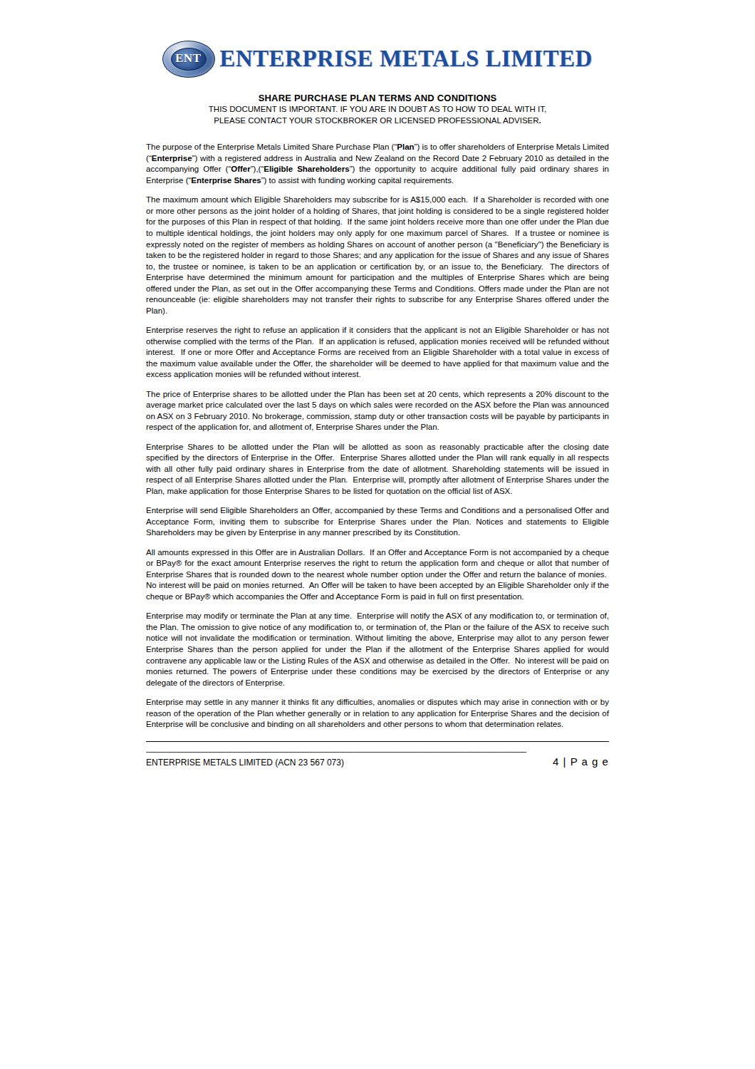ENT
ENTERPRISE METALS LIMITED
SHARE PURCHASE PLAN TERMS AND CONDITIONS
THIS DOCUMENT IS IMPORTANT. IF YOU ARE IN DOUBT AS TO HOW TO DEAL WITH IT,
PLEASE CONTACT YOUR STOCKBROKER OR LICENSED PROFESSIONAL ADVISER.
The purpose of the Enterprise Metals Limited Share Purchase Plan (“Plan”) is to offer shareholders of Enterprise Metals Limited (“Enterprise”) with a registered address in Australia and New Zealand on the Record Date 2 February 2010 as detailed in the accompanying Offer (“Offer”),(“Eligible Shareholders”) the opportunity to acquire additional fully paid ordinary shares in Enterprise (“Enterprise Shares”) to assist with funding working capital requirements.
The maximum amount which Eligible Shareholders may subscribe for is A$15,000 each. If a Shareholder is recorded with one or more other persons as the joint holder of a holding of Shares, that joint holding is considered to be a single registered holder for the purposes of this Plan in respect of that holding. If the same joint holders receive more than one offer under the Plan due to multiple identical holdings, the joint holders may only apply for one maximum parcel of Shares. If a trustee or nominee is expressly noted on the register of members as holding Shares on account of another person (a "Beneficiary") the Beneficiary is taken to be the registered holder in regard to those Shares; and any application for the issue of Shares and any issue of Shares to, the trustee or nominee, is taken to be an application or certification by, or an issue to, the Beneficiary. The directors of Enterprise have determined the minimum amount for participation and the multiples of Enterprise Shares which are being offered under the Plan, as set out in the Offer accompanying these Terms and Conditions. Offers made under the Plan are not renounceable (ie: eligible shareholders may not transfer their rights to subscribe for any Enterprise Shares offered under the Plan).
Enterprise reserves the right to refuse an application if it considers that the applicant is not an Eligible Shareholder or has not otherwise complied with the terms of the Plan. If an application is refused, application monies received will be refunded without interest. If one or more Offer and Acceptance Forms are received from an Eligible Shareholder with a total value in excess of the maximum value available under the Offer, the shareholder will be deemed to have applied for that maximum value and the excess application monies will be refunded without interest.
The price of Enterprise shares to be allotted under the Plan has been set at 20 cents, which represents a 20% discount to the average market price calculated over the last 5 days on which sales were recorded on the ASX before the Plan was announced on ASX on 3 February 2010. No brokerage, commission, stamp duty or other transaction costs will be payable by participants in respect of the application for, and allotment of, Enterprise Shares under the Plan.
Enterprise Shares to be allotted under the Plan will be allotted as soon as reasonably practicable after the closing date specified by the directors of Enterprise in the Offer. Enterprise Shares allotted under the Plan will rank equally in all respects with all other fully paid ordinary shares in Enterprise from the date of allotment. Shareholding statements will be issued in respect of all Enterprise Shares allotted under the Plan. Enterprise will, promptly after allotment of Enterprise Shares under the Plan, make application for those Enterprise Shares to be listed for quotation on the official list of ASX.
Enterprise will send Eligible Shareholders an Offer, accompanied by these Terms and Conditions and a personalised Offer and Acceptance Form, inviting them to subscribe for Enterprise Shares under the Plan. Notices and statements to Eligible Shareholders may be given by Enterprise in any manner prescribed by its Constitution.
All amounts expressed in this Offer are in Australian Dollars. If an Offer and Acceptance Form is not accompanied by a cheque or BPay® for the exact amount Enterprise reserves the right to return the application form and cheque or allot that number of Enterprise Shares that is rounded down to the nearest whole number option under the Offer and return the balance of monies. No interest will be paid on monies returned. An Offer will be taken to have been accepted by an Eligible Shareholder only if the cheque or BPay® which accompanies the Offer and Acceptance Form is paid in full on first presentation.
Enterprise may modify or terminate the Plan at any time. Enterprise will notify the ASX of any modification to, or termination of, the Plan. The omission to give notice of any modification to, or termination of, the Plan or the failure of the ASX to receive such notice will not invalidate the modification or termination. Without limiting the above, Enterprise may allot to any person fewer Enterprise Shares than the person applied for under the Plan if the allotment of the Enterprise Shares applied for would contravene any applicable law or the Listing Rules of the ASX and otherwise as detailed in the Offer. No interest will be paid on monies returned. The powers of Enterprise under these conditions may be exercised by the directors of Enterprise or any delegate of the directors of Enterprise.
Enterprise may settle in any manner it thinks fit any difficulties, anomalies or disputes which may arise in connection with or by reason of the operation of the Plan whether generally or in relation to any application for Enterprise Shares and the decision of Enterprise will be conclusive and binding on all shareholders and other persons to whom that determination relates.
_______________________________________________________________________________________________
ENTERPRISE METALS LIMITED (ACN 23 567 073)
4 | P a g e